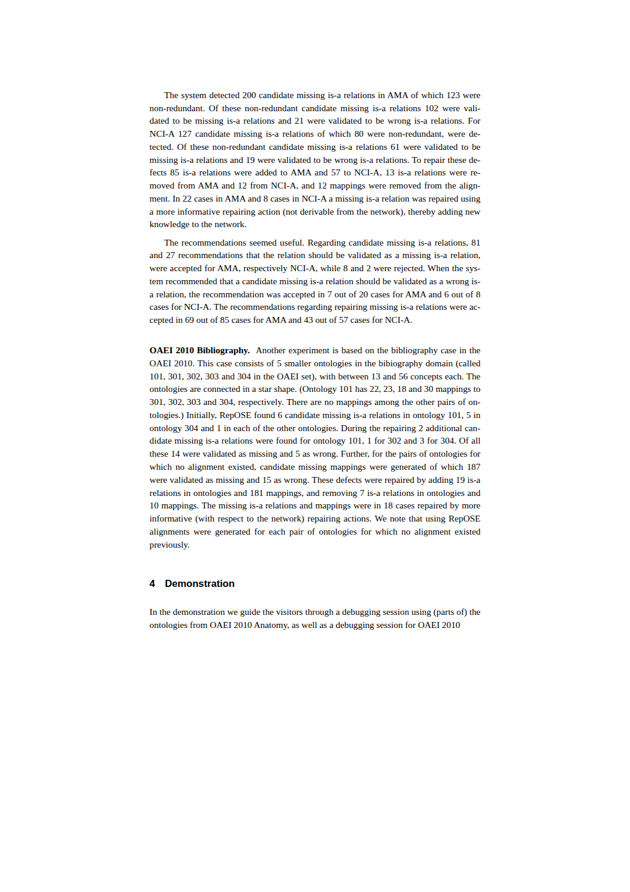The system detected 200 candidate missing is-a relations in AMA of which 123 were non-redundant. Of these non-redundant candidate missing is-a relations 102 were validated to be missing is-a relations and 21 were validated to be wrong is-a relations. For NCI-A 127 candidate missing is-a relations of which 80 were non-redundant, were detected. Of these non-redundant candidate missing is-a relations 61 were validated to be missing is-a relations and 19 were validated to be wrong is-a relations. To repair these defects 85 is-a relations were added to AMA and 57 to NCI-A, 13 is-a relations were removed from AMA and 12 from NCI-A, and 12 mappings were removed from the alignment. In 22 cases in AMA and 8 cases in NCI-A a missing is-a relation was repaired using a more informative repairing action (not derivable from the network), thereby adding new knowledge to the network.
The recommendations seemed useful. Regarding candidate missing is-a relations, 81 and 27 recommendations that the relation should be validated as a missing is-a relation, were accepted for AMA, respectively NCI-A, while 8 and 2 were rejected. When the system recommended that a candidate missing is-a relation should be validated as a wrong is-a relation, the recommendation was accepted in 7 out of 20 cases for AMA and 6 out of 8 cases for NCI-A. The recommendations regarding repairing missing is-a relations were accepted in 69 out of 85 cases for AMA and 43 out of 57 cases for NCI-A.
OAEI 2010 Bibliography. Another experiment is based on the bibliography case in the OAEI 2010. This case consists of 5 smaller ontologies in the bibiography domain (called 101, 301, 302, 303 and 304 in the OAEI set), with between 13 and 56 concepts each. The ontologies are connected in a star shape. (Ontology 101 has 22, 23, 18 and 30 mappings to 301, 302, 303 and 304, respectively. There are no mappings among the other pairs of ontologies.) Initially, RepOSE found 6 candidate missing is-a relations in ontology 101, 5 in ontology 304 and 1 in each of the other ontologies. During the repairing 2 additional candidate missing is-a relations were found for ontology 101, 1 for 302 and 3 for 304. Of all these 14 were validated as missing and 5 as wrong. Further, for the pairs of ontologies for which no alignment existed, candidate missing mappings were generated of which 187 were validated as missing and 15 as wrong. These defects were repaired by adding 19 is-a relations in ontologies and 181 mappings, and removing 7 is-a relations in ontologies and 10 mappings. The missing is-a relations and mappings were in 18 cases repaired by more informative (with respect to the network) repairing actions. We note that using RepOSE alignments were generated for each pair of ontologies for which no alignment existed previously.
4 Demonstration
In the demonstration we guide the visitors through a debugging session using (parts of) the ontologies from OAEI 2010 Anatomy, as well as a debugging session for OAEI 2010